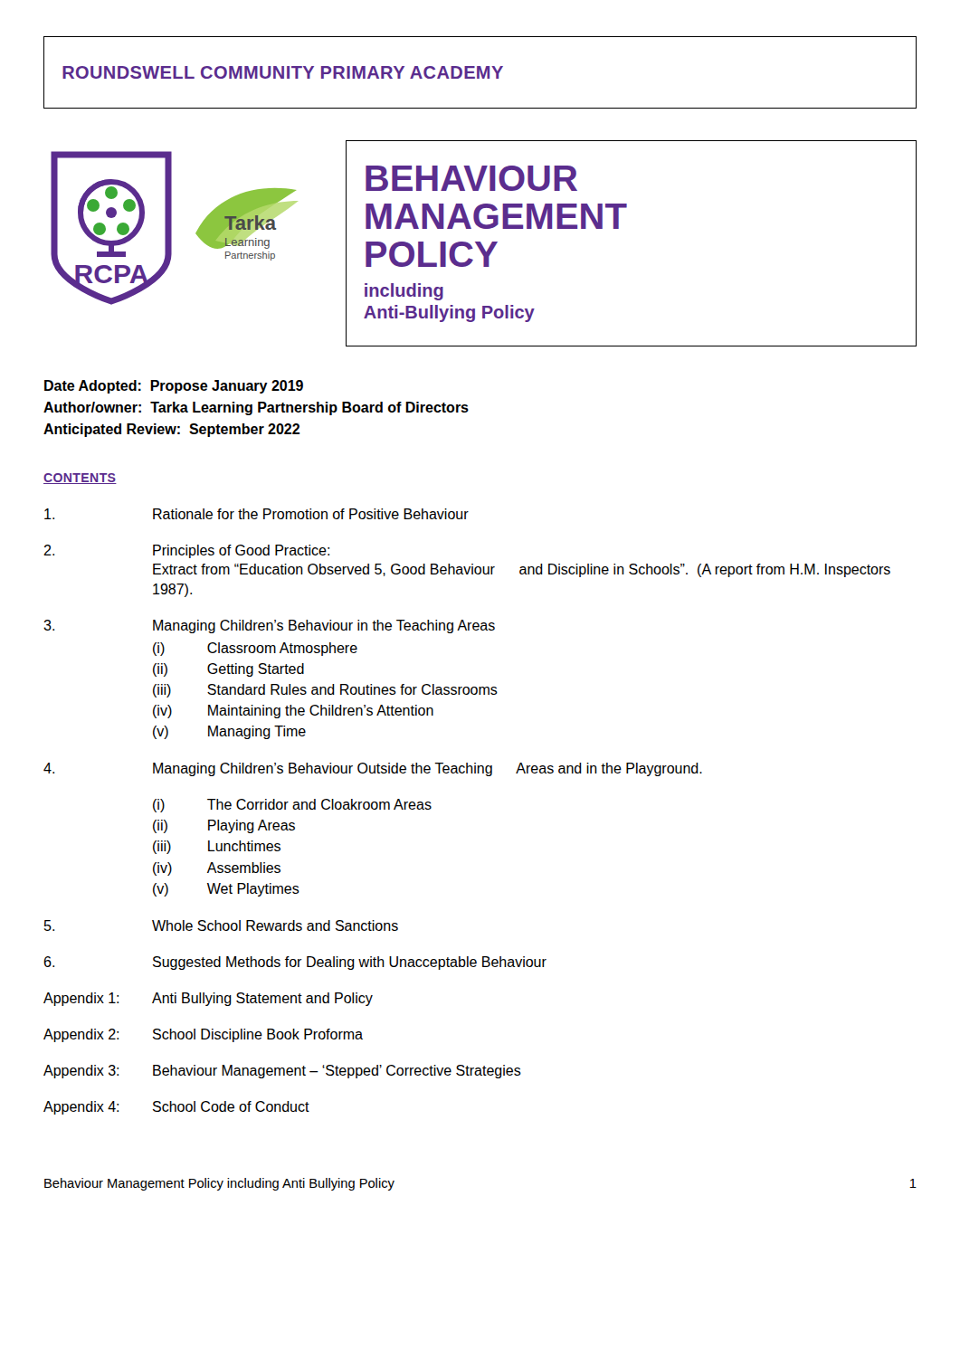ROUNDSWELL COMMUNITY PRIMARY ACADEMY
RCPA
Tarka Learning Partnership
BEHAVIOUR
MANAGEMENT
POLICY
including
Anti-Bullying Policy
Date Adopted: Propose January 2019
Author/owner: Tarka Learning Partnership Board of Directors
Anticipated Review: September 2022
CONTENTS
| 1. | Rationale for the Promotion of Positive Behaviour |
| 2. | Principles of Good Practice: Extract from “Education Observed 5, Good Behaviour and Discipline in Schools”. (A report from H.M. Inspectors 1987). |
| 3. | Managing Children’s Behaviour in the Teaching Areas (i) Classroom Atmosphere (ii) Getting Started (iii) Standard Rules and Routines for Classrooms (iv) Maintaining the Children’s Attention (v) Managing Time |
| 4. | Managing Children’s Behaviour Outside the Teaching Areas and in the Playground. (i) The Corridor and Cloakroom Areas (ii) Playing Areas (iii) Lunchtimes (iv) Assemblies (v) Wet Playtimes |
| 5. | Whole School Rewards and Sanctions |
| 6. | Suggested Methods for Dealing with Unacceptable Behaviour |
| Appendix 1: | Anti Bullying Statement and Policy |
| Appendix 2: | School Discipline Book Proforma |
| Appendix 3: | Behaviour Management – ‘Stepped’ Corrective Strategies |
| Appendix 4: | School Code of Conduct |
Behaviour Management Policy including Anti Bullying Policy 1